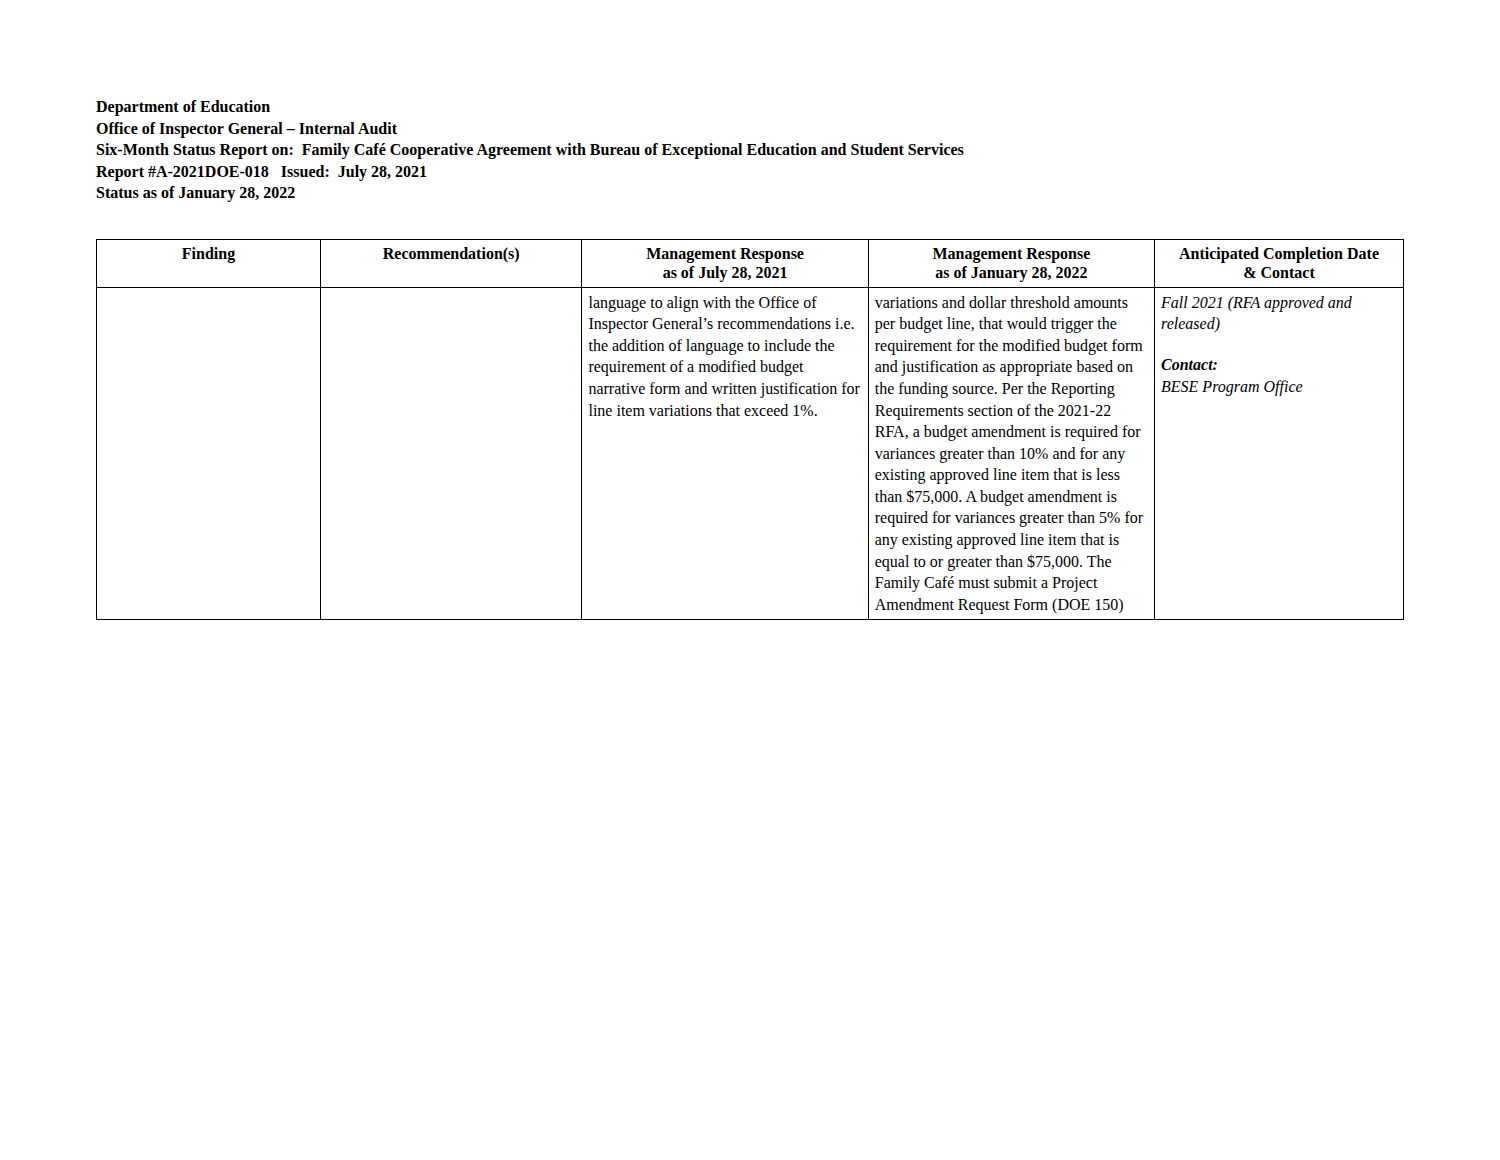Department of Education
Office of Inspector General – Internal Audit
Six-Month Status Report on: Family Café Cooperative Agreement with Bureau of Exceptional Education and Student Services
Report #A-2021DOE-018 Issued: July 28, 2021
Status as of January 28, 2022
| Finding | Recommendation(s) | Management Response as of July 28, 2021 | Management Response as of January 28, 2022 | Anticipated Completion Date & Contact |
| --- | --- | --- | --- | --- |
| | | language to align with the Office of Inspector General’s recommendations i.e. the addition of language to include the requirement of a modified budget narrative form and written justification for line item variations that exceed 1%. | variations and dollar threshold amounts per budget line, that would trigger the requirement for the modified budget form and justification as appropriate based on the funding source. Per the Reporting Requirements section of the 2021-22 RFA, a budget amendment is required for variances greater than 10% and for any existing approved line item that is less than $75,000. A budget amendment is required for variances greater than 5% for any existing approved line item that is equal to or greater than $75,000. The Family Café must submit a Project Amendment Request Form (DOE 150) | Fall 2021 (RFA approved and released) Contact: BESE Program Office |